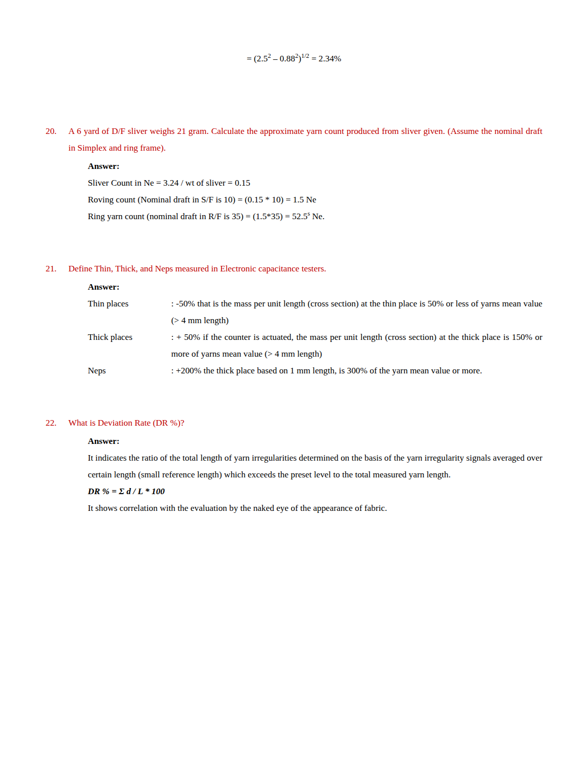= (2.52 – 0.882)1/2 = 2.34%
A 6 yard of D/F sliver weighs 21 gram. Calculate the approximate yarn count produced from sliver given. (Assume the nominal draft in Simplex and ring frame).
Answer:
Sliver Count in Ne = 3.24 / wt of sliver = 0.15
Roving count (Nominal draft in S/F is 10) = (0.15 * 10) = 1.5 Ne
Ring yarn count (nominal draft in R/F is 35) = (1.5*35) = 52.5s Ne.
Define Thin, Thick, and Neps measured in Electronic capacitance testers.
Answer:
Thin places : -50% that is the mass per unit length (cross section) at the thin place is 50% or less of yarns mean value (> 4 mm length)
Thick places : + 50% if the counter is actuated, the mass per unit length (cross section) at the thick place is 150% or more of yarns mean value (> 4 mm length)
Neps : +200% the thick place based on 1 mm length, is 300% of the yarn mean value or more.
What is Deviation Rate (DR %)?
Answer:
It indicates the ratio of the total length of yarn irregularities determined on the basis of the yarn irregularity signals averaged over certain length (small reference length) which exceeds the preset level to the total measured yarn length.
DR % = Σ d / L * 100
It shows correlation with the evaluation by the naked eye of the appearance of fabric.